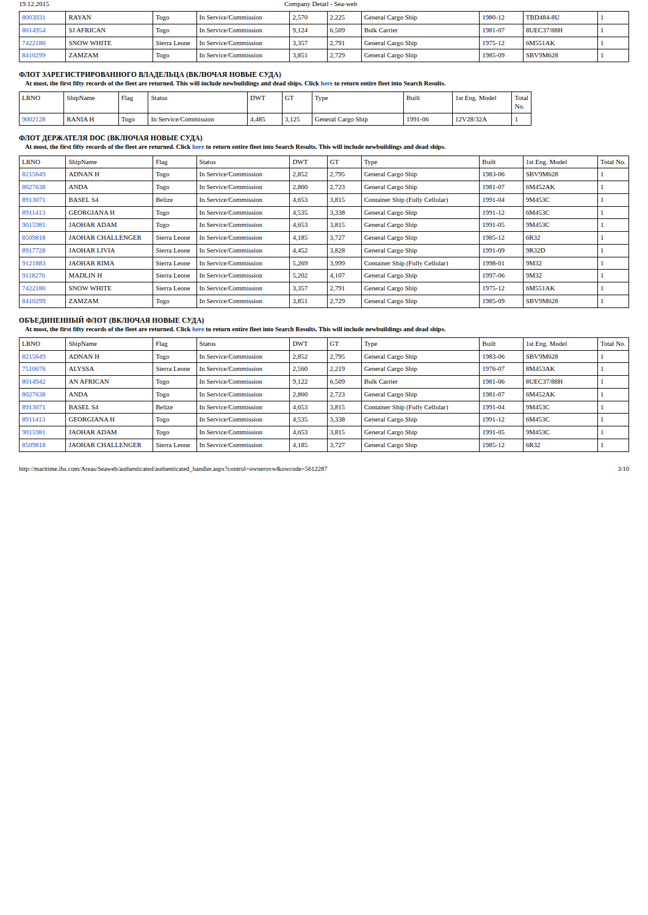19.12.2015
Company Detail - Sea-web
| 8003931 | RAYAN | Togo | In Service/Commission | 2,570 | 2,225 | General Cargo Ship | 1980-12 | TBD484-8U | 1 |
| 8014954 | SJ AFRICAN | Togo | In Service/Commission | 9,124 | 6,509 | Bulk Carrier | 1981-07 | 8UEC37/88H | 1 |
| 7422180 | SNOW WHITE | Sierra Leone | In Service/Commission | 3,357 | 2,791 | General Cargo Ship | 1975-12 | 6M551AK | 1 |
| 8410299 | ZAMZAM | Togo | In Service/Commission | 3,851 | 2,729 | General Cargo Ship | 1985-09 | SBV9M628 | 1 |
ФЛОТ ЗАРЕГИСТРИРОВАННОГО ВЛАДЕЛЬЦА (ВКЛЮЧАЯ НОВЫЕ СУДА)
At most, the first fifty records of the fleet are returned. This will include newbuildings and dead ships. Click here to return entire fleet into Search Results.
| LRNO | ShipName | Flag | Status | DWT | GT | Type | Built | 1st Eng. Model | Total No. |
| --- | --- | --- | --- | --- | --- | --- | --- | --- | --- |
| 9002128 | RANIA H | Togo | In Service/Commission | 4,485 | 3,125 | General Cargo Ship | 1991-06 | 12V28/32A | 1 |
ФЛОТ ДЕРЖАТЕЛЯ DOC (ВКЛЮЧАЯ НОВЫЕ СУДА)
At most, the first fifty records of the fleet are returned. Click here to return entire fleet into Search Results. This will include newbuildings and dead ships.
| LRNO | ShipName | Flag | Status | DWT | GT | Type | Built | 1st Eng. Model | Total No. |
| --- | --- | --- | --- | --- | --- | --- | --- | --- | --- |
| 8215649 | ADNAN H | Togo | In Service/Commission | 2,852 | 2,795 | General Cargo Ship | 1983-06 | SBV9M628 | 1 |
| 8027638 | ANDA | Togo | In Service/Commission | 2,860 | 2,723 | General Cargo Ship | 1981-07 | 6M452AK | 1 |
| 8913071 | BASEL S4 | Belize | In Service/Commission | 4,653 | 3,815 | Container Ship (Fully Cellular) | 1991-04 | 9M453C | 1 |
| 8911413 | GEORGIANA H | Togo | In Service/Commission | 4,535 | 3,338 | General Cargo Ship | 1991-12 | 6M453C | 1 |
| 9015981 | JAOHAR ADAM | Togo | In Service/Commission | 4,653 | 3,815 | General Cargo Ship | 1991-05 | 9M453C | 1 |
| 8509818 | JAOHAR CHALLENGER | Sierra Leone | In Service/Commission | 4,185 | 3,727 | General Cargo Ship | 1985-12 | 6R32 | 1 |
| 8917728 | JAOHAR LIVIA | Sierra Leone | In Service/Commission | 4,452 | 3,828 | General Cargo Ship | 1991-09 | 9R32D | 1 |
| 9121883 | JAOHAR RIMA | Sierra Leone | In Service/Commission | 5,269 | 3,999 | Container Ship (Fully Cellular) | 1998-01 | 9M32 | 1 |
| 9118276 | MADLIN H | Sierra Leone | In Service/Commission | 5,202 | 4,107 | General Cargo Ship | 1997-06 | 9M32 | 1 |
| 7422180 | SNOW WHITE | Sierra Leone | In Service/Commission | 3,357 | 2,791 | General Cargo Ship | 1975-12 | 6M551AK | 1 |
| 8410299 | ZAMZAM | Togo | In Service/Commission | 3,851 | 2,729 | General Cargo Ship | 1985-09 | SBV9M628 | 1 |
ОБЪЕДИНЕННЫЙ ФЛОТ (ВКЛЮЧАЯ НОВЫЕ СУДА)
At most, the first fifty records of the fleet are returned. Click here to return entire fleet into Search Results. This will include newbuildings and dead ships.
| LRNO | ShipName | Flag | Status | DWT | GT | Type | Built | 1st Eng. Model | Total No. |
| --- | --- | --- | --- | --- | --- | --- | --- | --- | --- |
| 8215649 | ADNAN H | Togo | In Service/Commission | 2,852 | 2,795 | General Cargo Ship | 1983-06 | SBV9M628 | 1 |
| 7510676 | ALYSSA | Sierra Leone | In Service/Commission | 2,560 | 2,219 | General Cargo Ship | 1976-07 | 8M453AK | 1 |
| 8014942 | AN AFRICAN | Togo | In Service/Commission | 9,122 | 6,509 | Bulk Carrier | 1981-06 | 8UEC37/88H | 1 |
| 8027638 | ANDA | Togo | In Service/Commission | 2,860 | 2,723 | General Cargo Ship | 1981-07 | 6M452AK | 1 |
| 8913071 | BASEL S4 | Belize | In Service/Commission | 4,653 | 3,815 | Container Ship (Fully Cellular) | 1991-04 | 9M453C | 1 |
| 8911413 | GEORGIANA H | Togo | In Service/Commission | 4,535 | 3,338 | General Cargo Ship | 1991-12 | 6M453C | 1 |
| 9015981 | JAOHAR ADAM | Togo | In Service/Commission | 4,653 | 3,815 | General Cargo Ship | 1991-05 | 9M453C | 1 |
| 8509818 | JAOHAR CHALLENGER | Sierra Leone | In Service/Commission | 4,185 | 3,727 | General Cargo Ship | 1985-12 | 6R32 | 1 |
http://maritime.ihs.com/Areas/Seaweb/authenticated/authenticated_handler.aspx?control=ownerovw&owcode=5612287
3/10